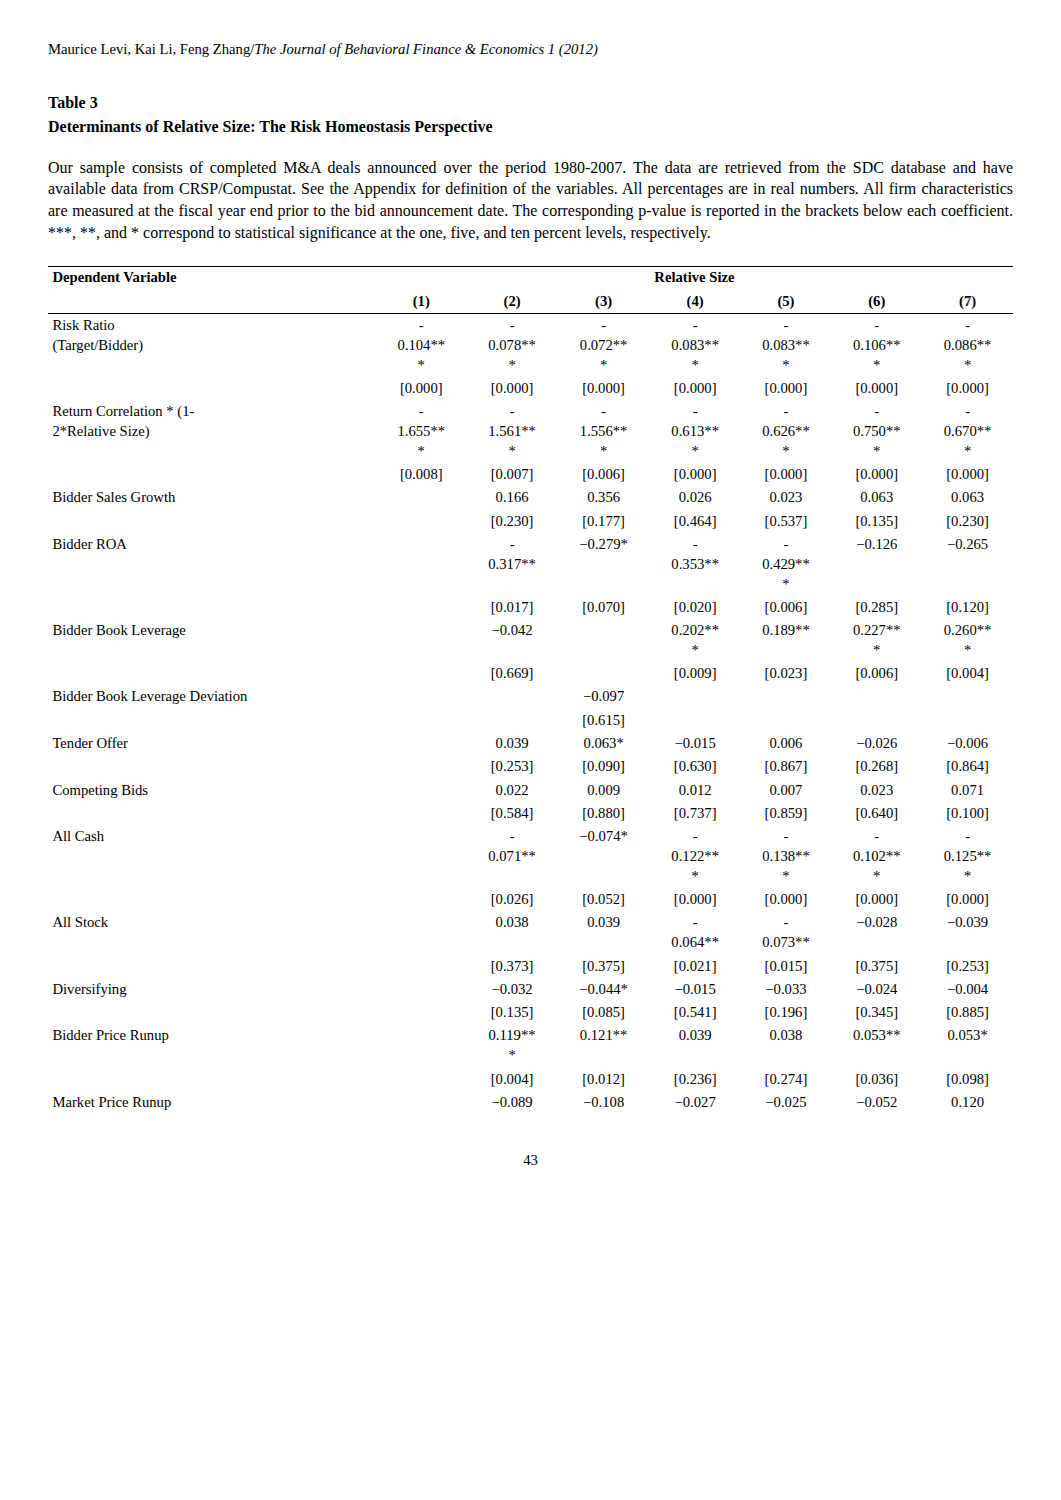Maurice Levi, Kai Li, Feng Zhang/The Journal of Behavioral Finance & Economics 1 (2012)
Table 3
Determinants of Relative Size: The Risk Homeostasis Perspective
Our sample consists of completed M&A deals announced over the period 1980-2007. The data are retrieved from the SDC database and have available data from CRSP/Compustat. See the Appendix for definition of the variables. All percentages are in real numbers. All firm characteristics are measured at the fiscal year end prior to the bid announcement date. The corresponding p-value is reported in the brackets below each coefficient. ***, **, and * correspond to statistical significance at the one, five, and ten percent levels, respectively.
| Dependent Variable | Relative Size |
| --- | --- |
| | (1) | (2) | (3) | (4) | (5) | (6) | (7) |
| Risk Ratio (Target/Bidder) | - 0.104** * | - 0.078** * | - 0.072** * | - 0.083** * | - 0.083** * | - 0.106** * | - 0.086** * |
| | [0.000] | [0.000] | [0.000] | [0.000] | [0.000] | [0.000] | [0.000] |
| Return Correlation * (1- 2*Relative Size) | - 1.655** * | - 1.561** * | - 1.556** * | - 0.613** * | - 0.626** * | - 0.750** * | - 0.670** * |
| | [0.008] | [0.007] | [0.006] | [0.000] | [0.000] | [0.000] | [0.000] |
| Bidder Sales Growth | | 0.166 | 0.356 | 0.026 | 0.023 | 0.063 | 0.063 |
| | | [0.230] | [0.177] | [0.464] | [0.537] | [0.135] | [0.230] |
| Bidder ROA | | - 0.317** | −0.279* | - 0.353** | - 0.429** * | −0.126 | −0.265 |
| | | [0.017] | [0.070] | [0.020] | [0.006] | [0.285] | [0.120] |
| Bidder Book Leverage | | −0.042 | | 0.202** * | 0.189** | 0.227** * | 0.260** * |
| | | [0.669] | | [0.009] | [0.023] | [0.006] | [0.004] |
| Bidder Book Leverage Deviation | | | −0.097 | | | | |
| | | | [0.615] | | | | |
| Tender Offer | | 0.039 | 0.063* | −0.015 | 0.006 | −0.026 | −0.006 |
| | | [0.253] | [0.090] | [0.630] | [0.867] | [0.268] | [0.864] |
| Competing Bids | | 0.022 | 0.009 | 0.012 | 0.007 | 0.023 | 0.071 |
| | | [0.584] | [0.880] | [0.737] | [0.859] | [0.640] | [0.100] |
| All Cash | | - 0.071** | −0.074* | - 0.122** * | - 0.138** * | - 0.102** * | - 0.125** * |
| | | [0.026] | [0.052] | [0.000] | [0.000] | [0.000] | [0.000] |
| All Stock | | 0.038 | 0.039 | - 0.064** | - 0.073** | −0.028 | −0.039 |
| | | [0.373] | [0.375] | [0.021] | [0.015] | [0.375] | [0.253] |
| Diversifying | | −0.032 | −0.044* | −0.015 | −0.033 | −0.024 | −0.004 |
| | | [0.135] | [0.085] | [0.541] | [0.196] | [0.345] | [0.885] |
| Bidder Price Runup | | 0.119** * | 0.121** | 0.039 | 0.038 | 0.053** | 0.053* |
| | | [0.004] | [0.012] | [0.236] | [0.274] | [0.036] | [0.098] |
| Market Price Runup | | −0.089 | −0.108 | −0.027 | −0.025 | −0.052 | 0.120 |
43